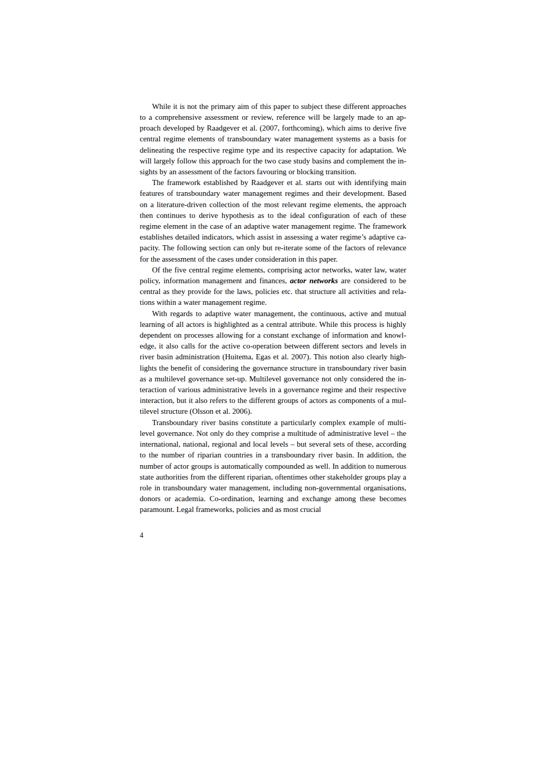While it is not the primary aim of this paper to subject these different approaches to a comprehensive assessment or review, reference will be largely made to an approach developed by Raadgever et al. (2007, forthcoming), which aims to derive five central regime elements of transboundary water management systems as a basis for delineating the respective regime type and its respective capacity for adaptation. We will largely follow this approach for the two case study basins and complement the insights by an assessment of the factors favouring or blocking transition.
The framework established by Raadgever et al. starts out with identifying main features of transboundary water management regimes and their development. Based on a literature-driven collection of the most relevant regime elements, the approach then continues to derive hypothesis as to the ideal configuration of each of these regime element in the case of an adaptive water management regime. The framework establishes detailed indicators, which assist in assessing a water regime’s adaptive capacity. The following section can only but re-iterate some of the factors of relevance for the assessment of the cases under consideration in this paper.
Of the five central regime elements, comprising actor networks, water law, water policy, information management and finances, actor networks are considered to be central as they provide for the laws, policies etc. that structure all activities and relations within a water management regime.
With regards to adaptive water management, the continuous, active and mutual learning of all actors is highlighted as a central attribute. While this process is highly dependent on processes allowing for a constant exchange of information and knowledge, it also calls for the active co-operation between different sectors and levels in river basin administration (Huitema, Egas et al. 2007). This notion also clearly highlights the benefit of considering the governance structure in transboundary river basin as a multilevel governance set-up. Multilevel governance not only considered the interaction of various administrative levels in a governance regime and their respective interaction, but it also refers to the different groups of actors as components of a multilevel structure (Olsson et al. 2006).
Transboundary river basins constitute a particularly complex example of multilevel governance. Not only do they comprise a multitude of administrative level – the international, national, regional and local levels – but several sets of these, according to the number of riparian countries in a transboundary river basin. In addition, the number of actor groups is automatically compounded as well. In addition to numerous state authorities from the different riparian, oftentimes other stakeholder groups play a role in transboundary water management, including non-governmental organisations, donors or academia. Co-ordination, learning and exchange among these becomes paramount. Legal frameworks, policies and as most crucial
4